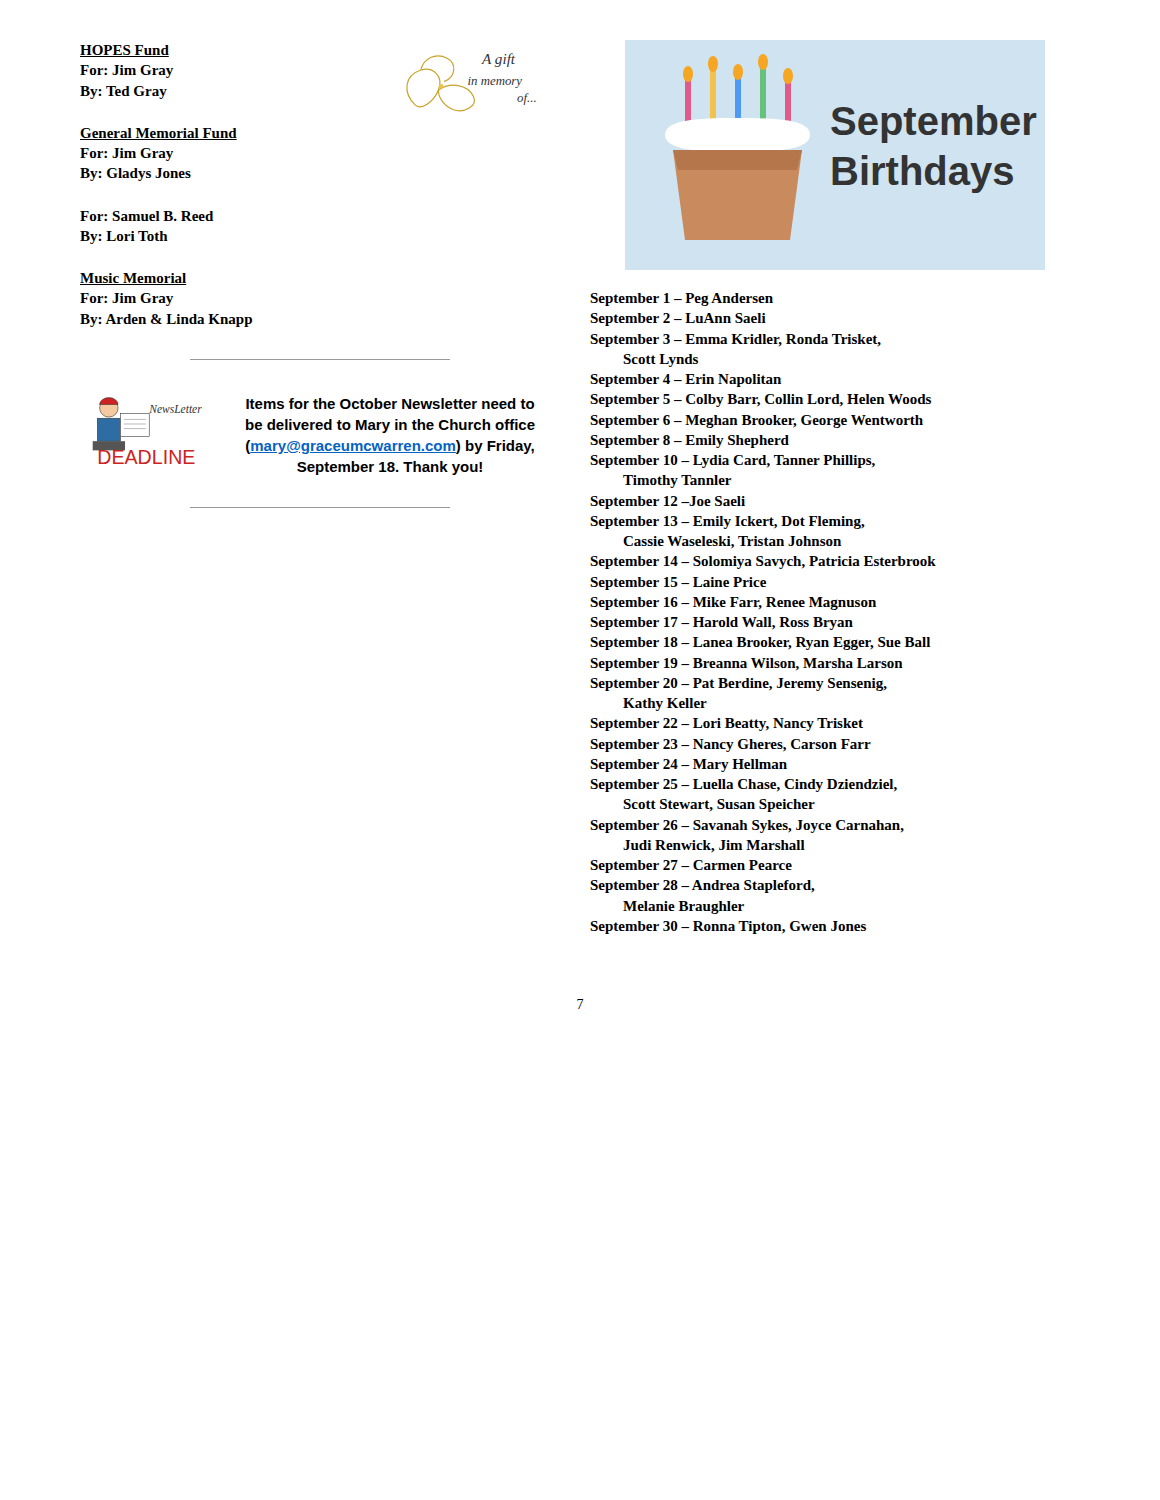HOPES Fund
For: Jim Gray
By: Ted Gray
General Memorial Fund
For: Jim Gray
By: Gladys Jones
For: Samuel B. Reed
By: Lori Toth
Music Memorial
For: Jim Gray
By: Arden & Linda Knapp
Items for the October Newsletter need to be delivered to Mary in the Church office (mary@graceumcwarren.com) by Friday, September 18. Thank you!
September 1 – Peg Andersen
September 2 – LuAnn Saeli
September 3 – Emma Kridler, Ronda Trisket, Scott Lynds
September 4 – Erin Napolitan
September 5 – Colby Barr, Collin Lord, Helen Woods
September 6 – Meghan Brooker, George Wentworth
September 8 – Emily Shepherd
September 10 – Lydia Card, Tanner Phillips, Timothy Tannler
September 12 –Joe Saeli
September 13 – Emily Ickert, Dot Fleming, Cassie Waseleski, Tristan Johnson
September 14 – Solomiya Savych, Patricia Esterbrook
September 15 – Laine Price
September 16 – Mike Farr, Renee Magnuson
September 17 – Harold Wall, Ross Bryan
September 18 – Lanea Brooker, Ryan Egger, Sue Ball
September 19 – Breanna Wilson, Marsha Larson
September 20 – Pat Berdine, Jeremy Sensenig, Kathy Keller
September 22 – Lori Beatty, Nancy Trisket
September 23 – Nancy Gheres, Carson Farr
September 24 – Mary Hellman
September 25 – Luella Chase, Cindy Dziendziel, Scott Stewart, Susan Speicher
September 26 – Savanah Sykes, Joyce Carnahan, Judi Renwick, Jim Marshall
September 27 – Carmen Pearce
September 28 – Andrea Stapleford, Melanie Braughler
September 30 – Ronna Tipton, Gwen Jones
7